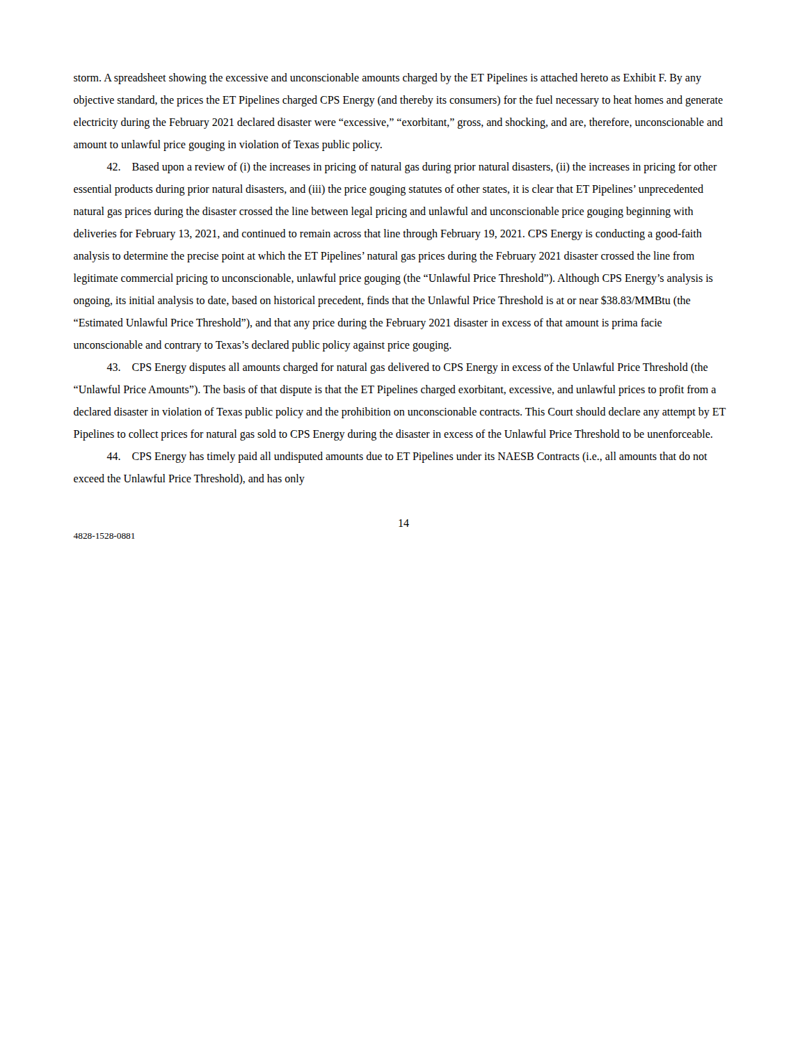storm. A spreadsheet showing the excessive and unconscionable amounts charged by the ET Pipelines is attached hereto as Exhibit F. By any objective standard, the prices the ET Pipelines charged CPS Energy (and thereby its consumers) for the fuel necessary to heat homes and generate electricity during the February 2021 declared disaster were “excessive,” “exorbitant,” gross, and shocking, and are, therefore, unconscionable and amount to unlawful price gouging in violation of Texas public policy.
42. Based upon a review of (i) the increases in pricing of natural gas during prior natural disasters, (ii) the increases in pricing for other essential products during prior natural disasters, and (iii) the price gouging statutes of other states, it is clear that ET Pipelines’ unprecedented natural gas prices during the disaster crossed the line between legal pricing and unlawful and unconscionable price gouging beginning with deliveries for February 13, 2021, and continued to remain across that line through February 19, 2021. CPS Energy is conducting a good-faith analysis to determine the precise point at which the ET Pipelines’ natural gas prices during the February 2021 disaster crossed the line from legitimate commercial pricing to unconscionable, unlawful price gouging (the “Unlawful Price Threshold”). Although CPS Energy’s analysis is ongoing, its initial analysis to date, based on historical precedent, finds that the Unlawful Price Threshold is at or near $38.83/MMBtu (the “Estimated Unlawful Price Threshold”), and that any price during the February 2021 disaster in excess of that amount is prima facie unconscionable and contrary to Texas’s declared public policy against price gouging.
43. CPS Energy disputes all amounts charged for natural gas delivered to CPS Energy in excess of the Unlawful Price Threshold (the “Unlawful Price Amounts”). The basis of that dispute is that the ET Pipelines charged exorbitant, excessive, and unlawful prices to profit from a declared disaster in violation of Texas public policy and the prohibition on unconscionable contracts. This Court should declare any attempt by ET Pipelines to collect prices for natural gas sold to CPS Energy during the disaster in excess of the Unlawful Price Threshold to be unenforceable.
44. CPS Energy has timely paid all undisputed amounts due to ET Pipelines under its NAESB Contracts (i.e., all amounts that do not exceed the Unlawful Price Threshold), and has only
14
4828-1528-0881